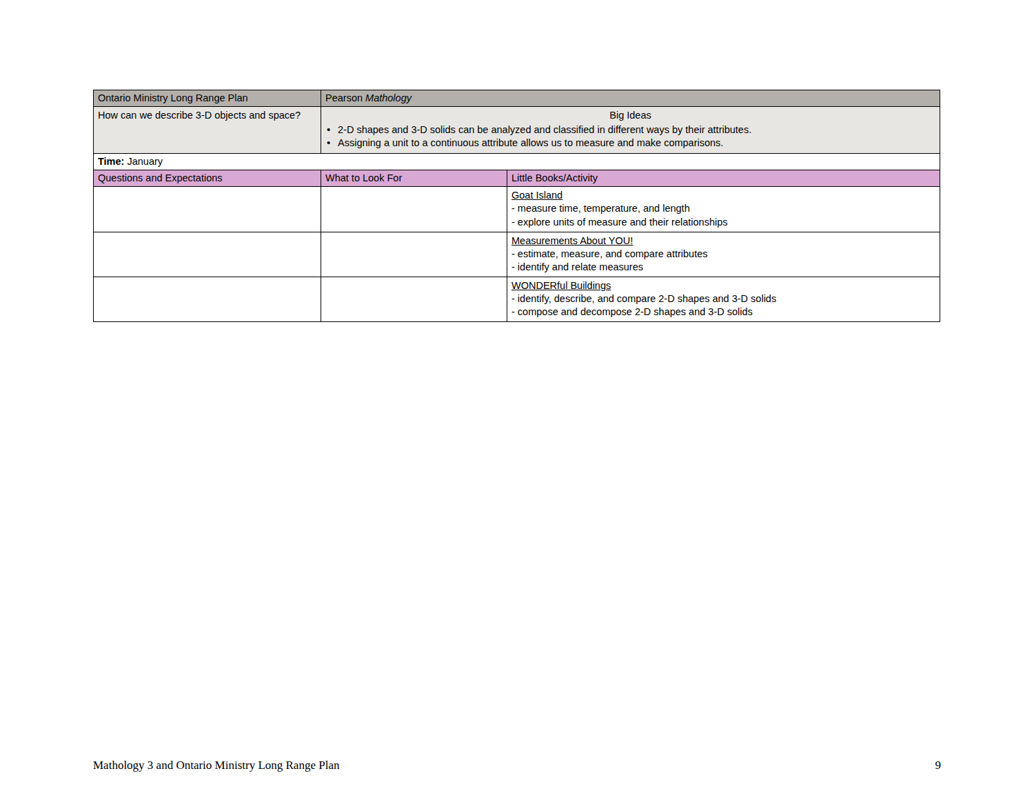| Ontario Ministry Long Range Plan | Pearson Mathology |
| How can we describe 3-D objects and space? | Big Ideas 2-D shapes and 3-D solids can be analyzed and classified in different ways by their attributes. Assigning a unit to a continuous attribute allows us to measure and make comparisons. |
| Time: January |
| Questions and Expectations | What to Look For | Little Books/Activity |
| | | Goat Island - measure time, temperature, and length - explore units of measure and their relationships |
| | | Measurements About YOU! - estimate, measure, and compare attributes - identify and relate measures |
| | | WONDERful Buildings - identify, describe, and compare 2-D shapes and 3-D solids - compose and decompose 2-D shapes and 3-D solids |
Mathology 3 and Ontario Ministry Long Range Plan 9